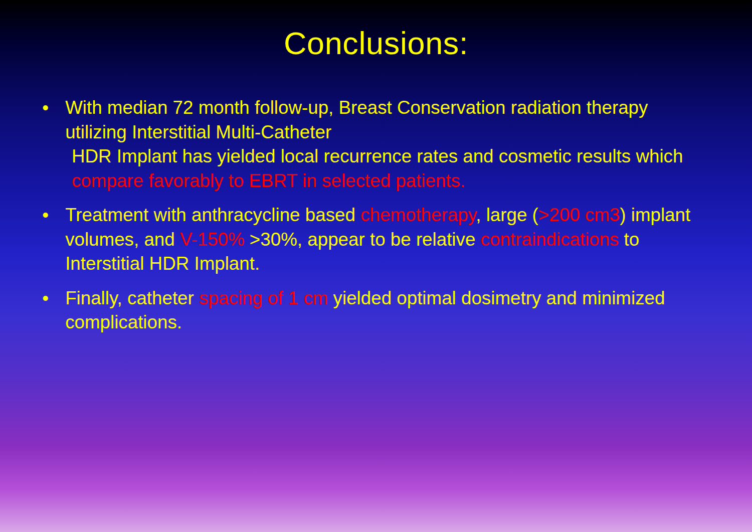Conclusions:
With median 72 month follow-up, Breast Conservation radiation therapy utilizing Interstitial Multi-Catheter HDR Implant has yielded local recurrence rates and cosmetic results which compare favorably to EBRT in selected patients.
Treatment with anthracycline based chemotherapy, large (>200 cm3) implant volumes, and V-150% >30%, appear to be relative contraindications to Interstitial HDR Implant.
Finally, catheter spacing of 1 cm yielded optimal dosimetry and minimized complications.